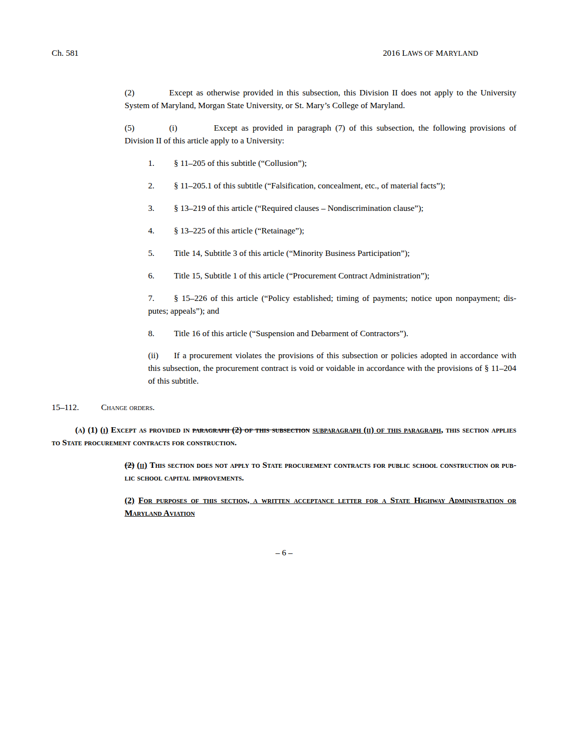Ch. 581 2016 LAWS OF MARYLAND
(2) Except as otherwise provided in this subsection, this Division II does not apply to the University System of Maryland, Morgan State University, or St. Mary’s College of Maryland.
(5)(i) Except as provided in paragraph (7) of this subsection, the following provisions of Division II of this article apply to a University:
1.§ 11–205 of this subtitle (“Collusion”);
2.§ 11–205.1 of this subtitle (“Falsification, concealment, etc., of material facts”);
3.§ 13–219 of this article (“Required clauses – Nondiscrimination clause”);
4.§ 13–225 of this article (“Retainage”);
5. Title 14, Subtitle 3 of this article (“Minority Business Participation”);
6. Title 15, Subtitle 1 of this article (“Procurement Contract Administration”);
7.§ 15–226 of this article (“Policy established; timing of payments; notice upon nonpayment; disputes; appeals”); and
8. Title 16 of this article (“Suspension and Debarment of Contractors”).
(ii) If a procurement violates the provisions of this subsection or policies adopted in accordance with this subsection, the procurement contract is void or voidable in accordance with the provisions of § 11–204 of this subtitle.
15–112. Change orders.
(a) (1) (i) Except as provided in paragraph (2) of this subsection subparagraph (ii) of this paragraph, this section applies to State procurement contracts for construction.
(2) (ii) This section does not apply to State procurement contracts for public school construction or public school capital improvements.
(2) For purposes of this section, a written acceptance letter for a State Highway Administration or Maryland Aviation
– 6 –